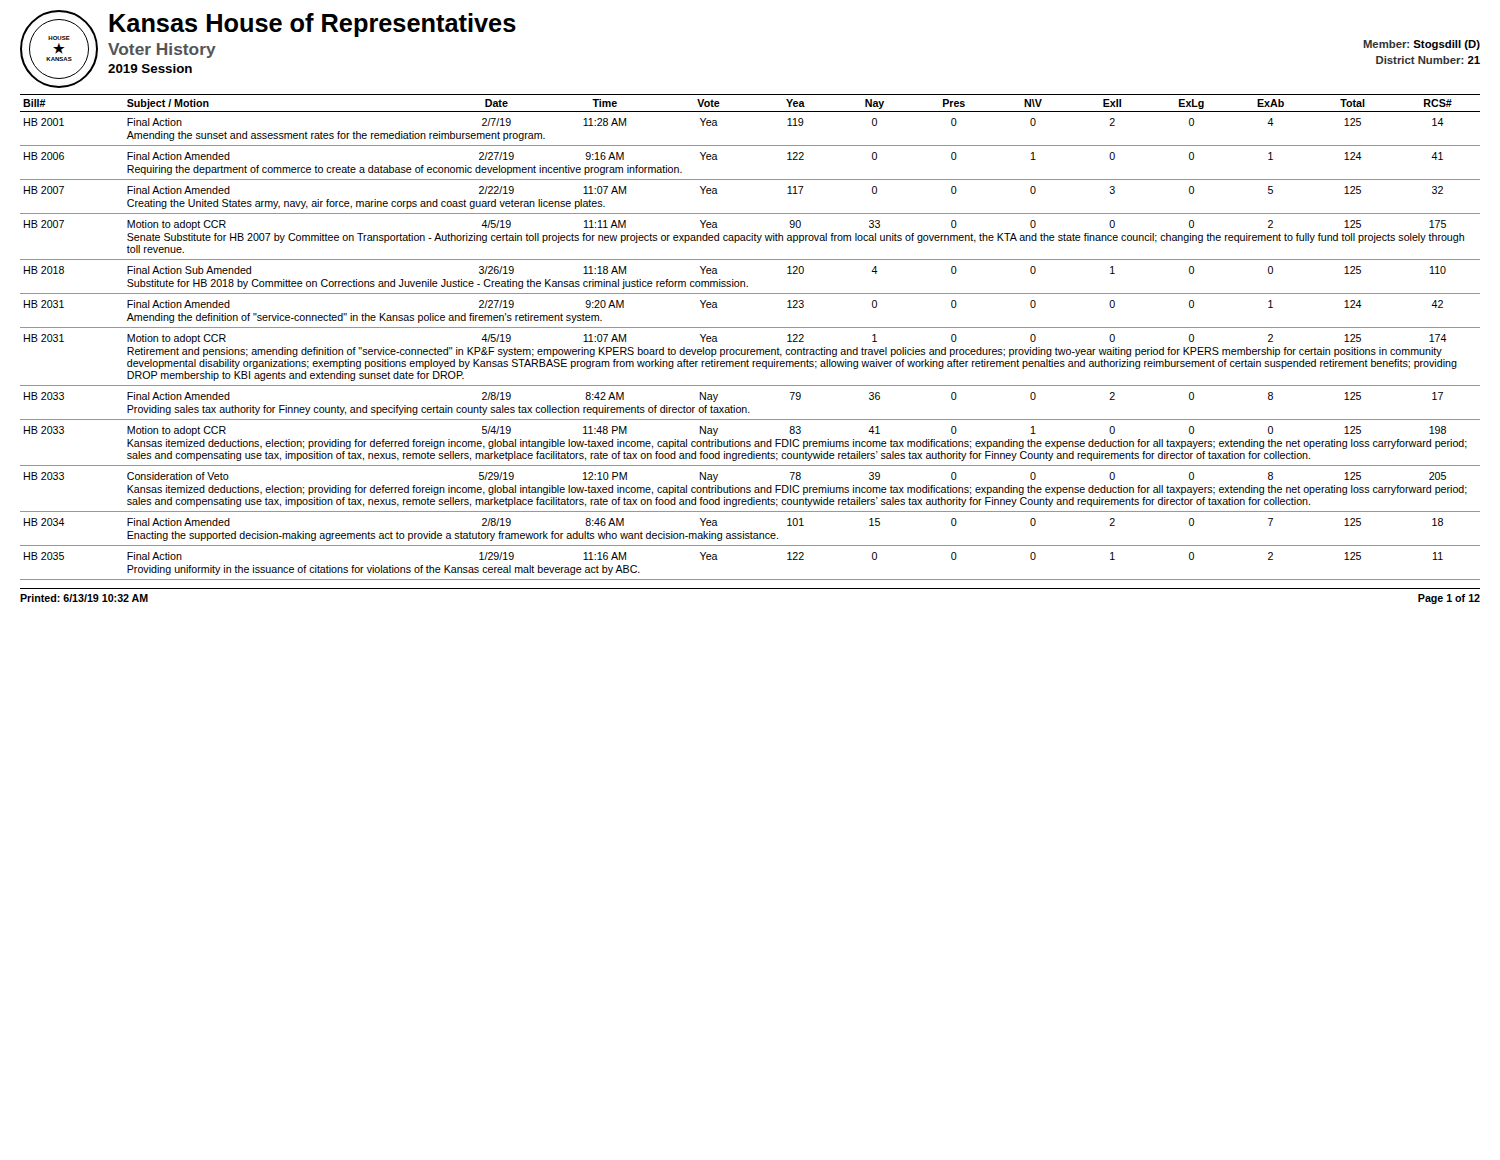HOUSE
★
KANSAS
Kansas House of Representatives
Voter History
2019 Session
Member: Stogsdill (D)
District Number: 21
| Bill# | Subject / Motion | Date | Time | Vote | Yea | Nay | Pres | N\V | ExII | ExLg | ExAb | Total | RCS# |
| --- | --- | --- | --- | --- | --- | --- | --- | --- | --- | --- | --- | --- | --- |
| HB 2001 | Final Action | 2/7/19 | 11:28 AM | Yea | 119 | 0 | 0 | 0 | 2 | 0 | 4 | 125 | 14 |
| | Amending the sunset and assessment rates for the remediation reimbursement program. |
| HB 2006 | Final Action Amended | 2/27/19 | 9:16 AM | Yea | 122 | 0 | 0 | 1 | 0 | 0 | 1 | 124 | 41 |
| | Requiring the department of commerce to create a database of economic development incentive program information. |
| HB 2007 | Final Action Amended | 2/22/19 | 11:07 AM | Yea | 117 | 0 | 0 | 0 | 3 | 0 | 5 | 125 | 32 |
| | Creating the United States army, navy, air force, marine corps and coast guard veteran license plates. |
| HB 2007 | Motion to adopt CCR | 4/5/19 | 11:11 AM | Yea | 90 | 33 | 0 | 0 | 0 | 0 | 2 | 125 | 175 |
| | Senate Substitute for HB 2007 by Committee on Transportation - Authorizing certain toll projects for new projects or expanded capacity with approval from local units of government, the KTA and the state finance council; changing the requirement to fully fund toll projects solely through toll revenue. |
| HB 2018 | Final Action Sub Amended | 3/26/19 | 11:18 AM | Yea | 120 | 4 | 0 | 0 | 1 | 0 | 0 | 125 | 110 |
| | Substitute for HB 2018 by Committee on Corrections and Juvenile Justice - Creating the Kansas criminal justice reform commission. |
| HB 2031 | Final Action Amended | 2/27/19 | 9:20 AM | Yea | 123 | 0 | 0 | 0 | 0 | 0 | 1 | 124 | 42 |
| | Amending the definition of "service-connected" in the Kansas police and firemen's retirement system. |
| HB 2031 | Motion to adopt CCR | 4/5/19 | 11:07 AM | Yea | 122 | 1 | 0 | 0 | 0 | 0 | 2 | 125 | 174 |
| | Retirement and pensions; amending definition of "service-connected" in KP&F system; empowering KPERS board to develop procurement, contracting and travel policies and procedures; providing two-year waiting period for KPERS membership for certain positions in community developmental disability organizations; exempting positions employed by Kansas STARBASE program from working after retirement requirements; allowing waiver of working after retirement penalties and authorizing reimbursement of certain suspended retirement benefits; providing DROP membership to KBI agents and extending sunset date for DROP. |
| HB 2033 | Final Action Amended | 2/8/19 | 8:42 AM | Nay | 79 | 36 | 0 | 0 | 2 | 0 | 8 | 125 | 17 |
| | Providing sales tax authority for Finney county, and specifying certain county sales tax collection requirements of director of taxation. |
| HB 2033 | Motion to adopt CCR | 5/4/19 | 11:48 PM | Nay | 83 | 41 | 0 | 1 | 0 | 0 | 0 | 125 | 198 |
| | Kansas itemized deductions, election; providing for deferred foreign income, global intangible low-taxed income, capital contributions and FDIC premiums income tax modifications; expanding the expense deduction for all taxpayers; extending the net operating loss carryforward period; sales and compensating use tax, imposition of tax, nexus, remote sellers, marketplace facilitators, rate of tax on food and food ingredients; countywide retailers’ sales tax authority for Finney County and requirements for director of taxation for collection. |
| HB 2033 | Consideration of Veto | 5/29/19 | 12:10 PM | Nay | 78 | 39 | 0 | 0 | 0 | 0 | 8 | 125 | 205 |
| | Kansas itemized deductions, election; providing for deferred foreign income, global intangible low-taxed income, capital contributions and FDIC premiums income tax modifications; expanding the expense deduction for all taxpayers; extending the net operating loss carryforward period; sales and compensating use tax, imposition of tax, nexus, remote sellers, marketplace facilitators, rate of tax on food and food ingredients; countywide retailers’ sales tax authority for Finney County and requirements for director of taxation for collection. |
| HB 2034 | Final Action Amended | 2/8/19 | 8:46 AM | Yea | 101 | 15 | 0 | 0 | 2 | 0 | 7 | 125 | 18 |
| | Enacting the supported decision-making agreements act to provide a statutory framework for adults who want decision-making assistance. |
| HB 2035 | Final Action | 1/29/19 | 11:16 AM | Yea | 122 | 0 | 0 | 0 | 1 | 0 | 2 | 125 | 11 |
| | Providing uniformity in the issuance of citations for violations of the Kansas cereal malt beverage act by ABC. |
Printed: 6/13/19 10:32 AM
Page 1 of 12